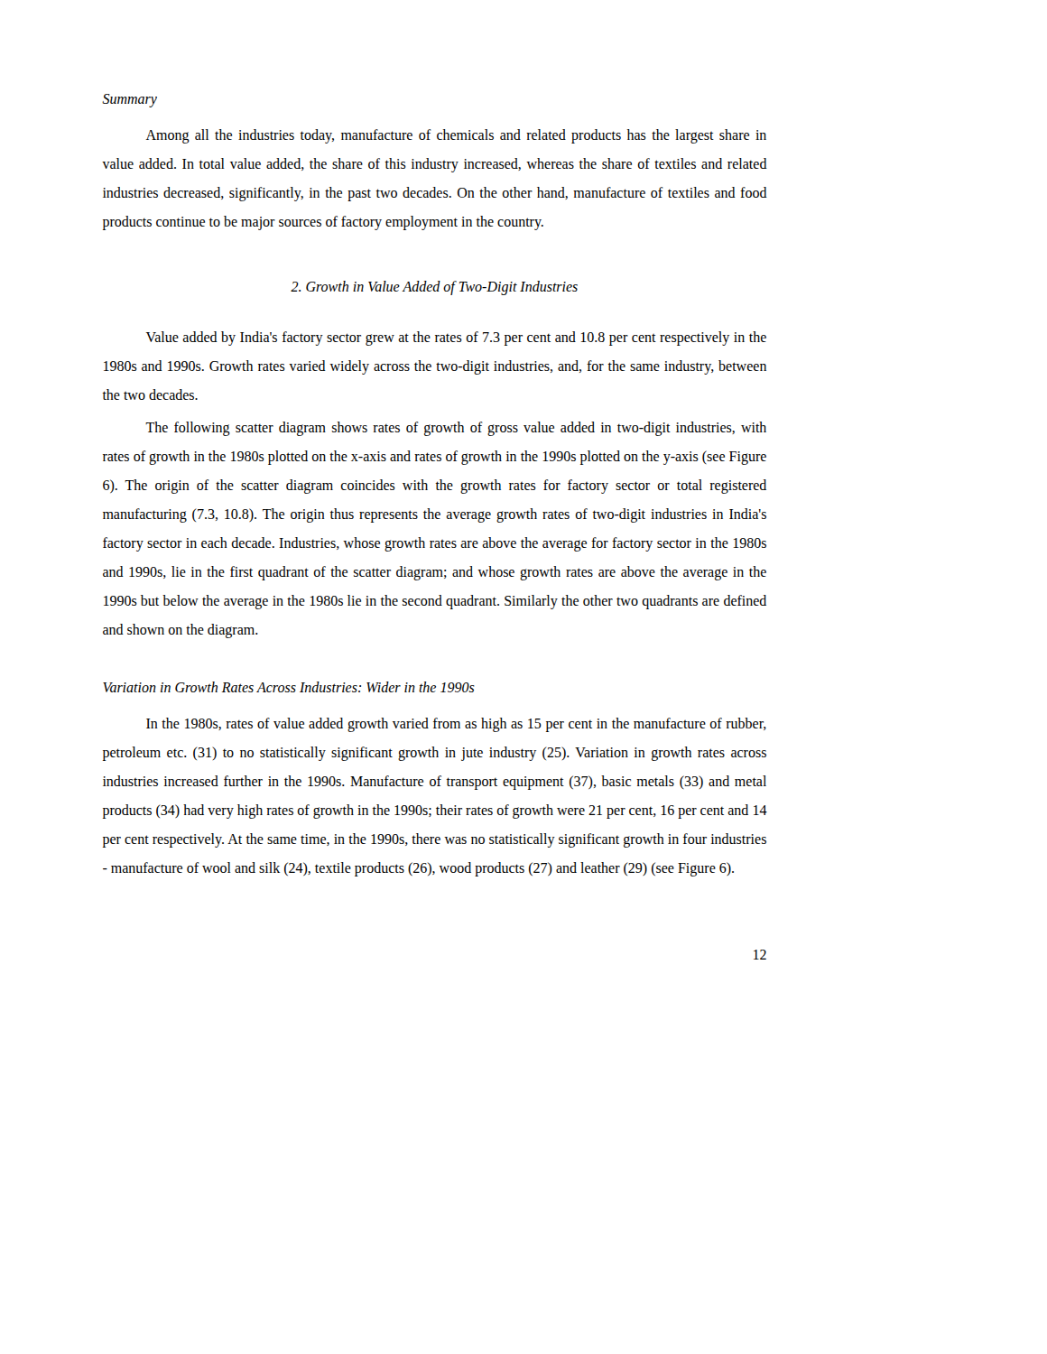Summary
Among all the industries today, manufacture of chemicals and related products has the largest share in value added. In total value added, the share of this industry increased, whereas the share of textiles and related industries decreased, significantly, in the past two decades. On the other hand, manufacture of textiles and food products continue to be major sources of factory employment in the country.
2. Growth in Value Added of Two-Digit Industries
Value added by India's factory sector grew at the rates of 7.3 per cent and 10.8 per cent respectively in the 1980s and 1990s. Growth rates varied widely across the two-digit industries, and, for the same industry, between the two decades.
The following scatter diagram shows rates of growth of gross value added in two-digit industries, with rates of growth in the 1980s plotted on the x-axis and rates of growth in the 1990s plotted on the y-axis (see Figure 6). The origin of the scatter diagram coincides with the growth rates for factory sector or total registered manufacturing (7.3, 10.8). The origin thus represents the average growth rates of two-digit industries in India's factory sector in each decade. Industries, whose growth rates are above the average for factory sector in the 1980s and 1990s, lie in the first quadrant of the scatter diagram; and whose growth rates are above the average in the 1990s but below the average in the 1980s lie in the second quadrant. Similarly the other two quadrants are defined and shown on the diagram.
Variation in Growth Rates Across Industries: Wider in the 1990s
In the 1980s, rates of value added growth varied from as high as 15 per cent in the manufacture of rubber, petroleum etc. (31) to no statistically significant growth in jute industry (25). Variation in growth rates across industries increased further in the 1990s. Manufacture of transport equipment (37), basic metals (33) and metal products (34) had very high rates of growth in the 1990s; their rates of growth were 21 per cent, 16 per cent and 14 per cent respectively. At the same time, in the 1990s, there was no statistically significant growth in four industries - manufacture of wool and silk (24), textile products (26), wood products (27) and leather (29) (see Figure 6).
12